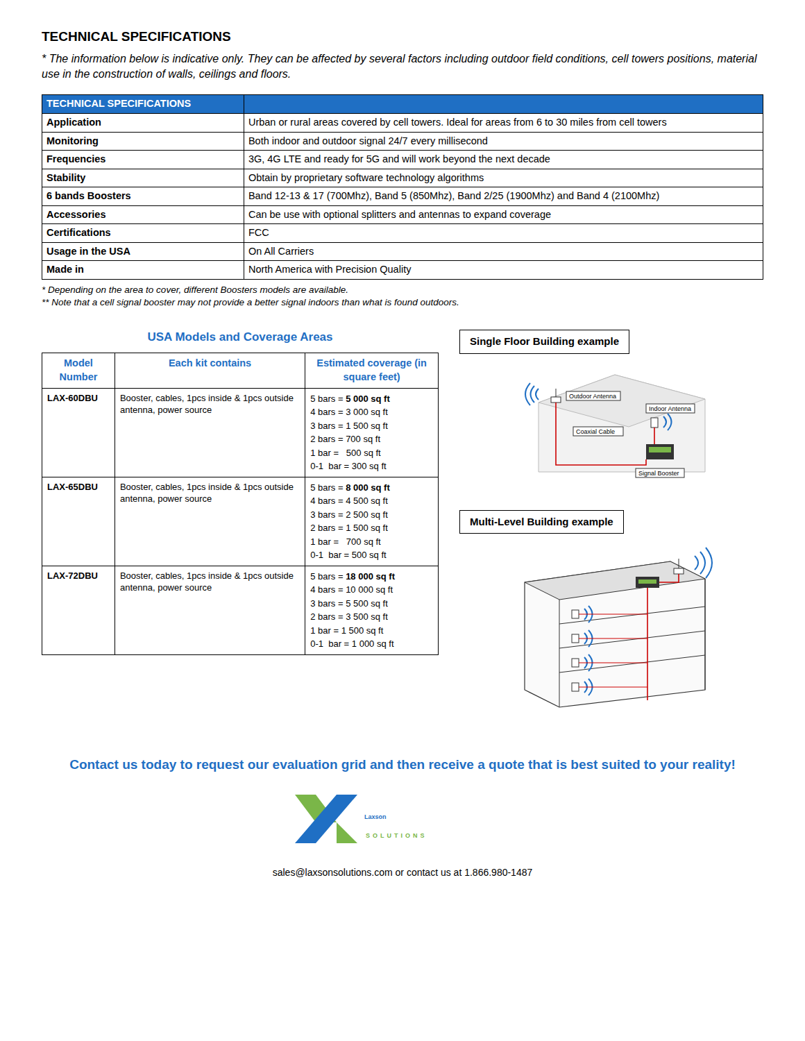TECHNICAL SPECIFICATIONS
* The information below is indicative only. They can be affected by several factors including outdoor field conditions, cell towers positions, material use in the construction of walls, ceilings and floors.
| TECHNICAL SPECIFICATIONS | |
| --- | --- |
| Application | Urban or rural areas covered by cell towers. Ideal for areas from 6 to 30 miles from cell towers |
| Monitoring | Both indoor and outdoor signal 24/7 every millisecond |
| Frequencies | 3G, 4G LTE and ready for 5G and will work beyond the next decade |
| Stability | Obtain by proprietary software technology algorithms |
| 6 bands Boosters | Band 12-13 & 17 (700Mhz), Band 5 (850Mhz), Band 2/25 (1900Mhz) and Band 4 (2100Mhz) |
| Accessories | Can be use with optional splitters and antennas to expand coverage |
| Certifications | FCC |
| Usage in the USA | On All Carriers |
| Made in | North America with Precision Quality |
* Depending on the area to cover, different Boosters models are available.
** Note that a cell signal booster may not provide a better signal indoors than what is found outdoors.
USA Models and Coverage Areas
| Model Number | Each kit contains | Estimated coverage (in square feet) |
| --- | --- | --- |
| LAX-60DBU | Booster, cables, 1pcs inside & 1pcs outside antenna, power source | 5 bars = 5 000 sq ft 4 bars = 3 000 sq ft 3 bars = 1 500 sq ft 2 bars = 700 sq ft 1 bar = 500 sq ft 0-1 bar = 300 sq ft |
| LAX-65DBU | Booster, cables, 1pcs inside & 1pcs outside antenna, power source | 5 bars = 8 000 sq ft 4 bars = 4 500 sq ft 3 bars = 2 500 sq ft 2 bars = 1 500 sq ft 1 bar = 700 sq ft 0-1 bar = 500 sq ft |
| LAX-72DBU | Booster, cables, 1pcs inside & 1pcs outside antenna, power source | 5 bars = 18 000 sq ft 4 bars = 10 000 sq ft 3 bars = 5 500 sq ft 2 bars = 3 500 sq ft 1 bar = 1 500 sq ft 0-1 bar = 1 000 sq ft |
Single Floor Building example
Outdoor Antenna Indoor Antenna Coaxial Cable Signal Booster
Multi-Level Building example
Contact us today to request our evaluation grid and then receive a quote that is best suited to your reality!
Laxson SOLUTIONS
sales@laxsonsolutions.com or contact us at 1.866.980-1487